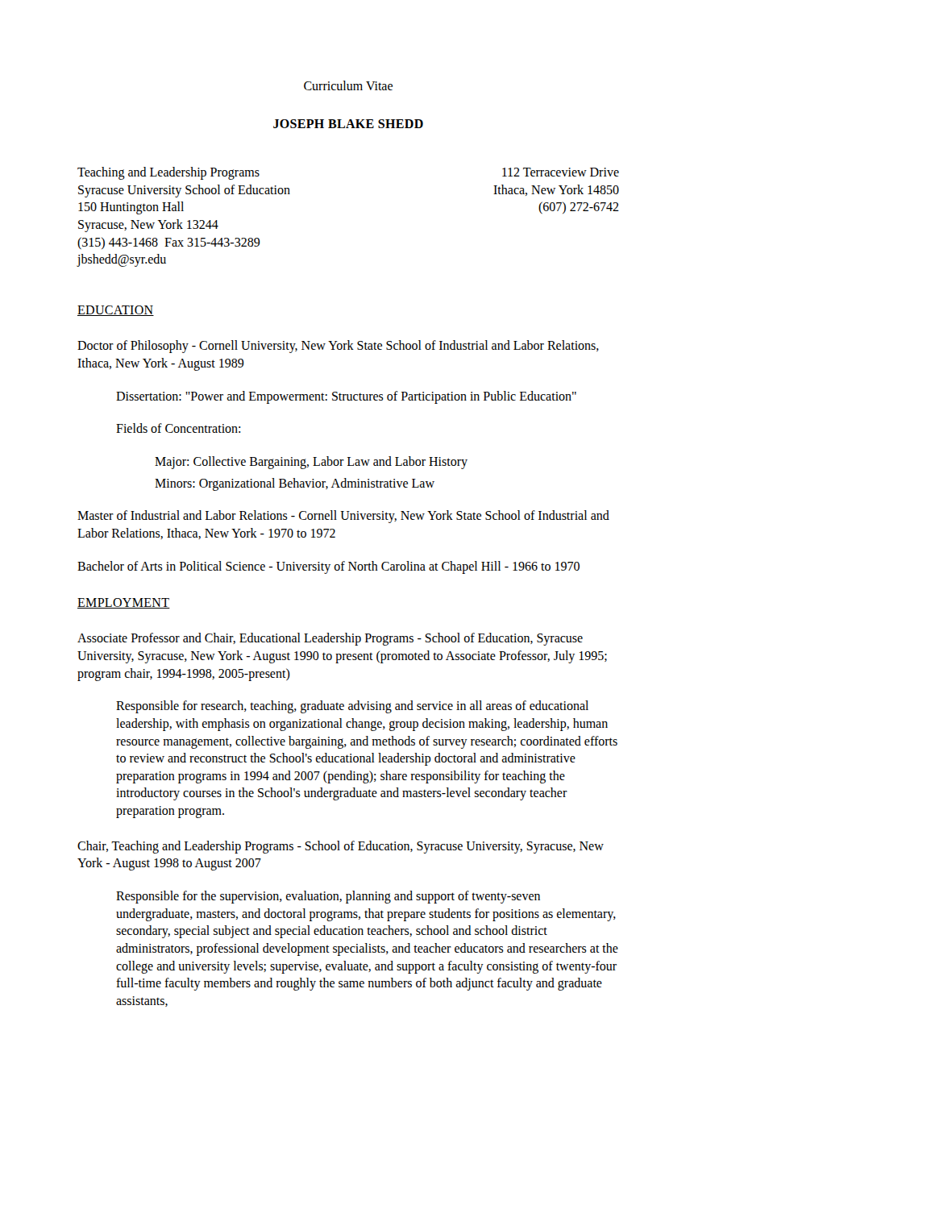Curriculum Vitae
JOSEPH BLAKE SHEDD
| Teaching and Leadership Programs | 112 Terraceview Drive |
| Syracuse University School of Education | Ithaca, New York 14850 |
| 150 Huntington Hall | (607) 272-6742 |
| Syracuse, New York 13244 | |
| (315) 443-1468 Fax 315-443-3289 | |
| jbshedd@syr.edu | |
EDUCATION
Doctor of Philosophy - Cornell University, New York State School of Industrial and Labor Relations, Ithaca, New York - August 1989
Dissertation: "Power and Empowerment: Structures of Participation in Public Education"
Fields of Concentration:
Major: Collective Bargaining, Labor Law and Labor History
Minors: Organizational Behavior, Administrative Law
Master of Industrial and Labor Relations - Cornell University, New York State School of Industrial and Labor Relations, Ithaca, New York - 1970 to 1972
Bachelor of Arts in Political Science - University of North Carolina at Chapel Hill - 1966 to 1970
EMPLOYMENT
Associate Professor and Chair, Educational Leadership Programs - School of Education, Syracuse University, Syracuse, New York - August 1990 to present (promoted to Associate Professor, July 1995; program chair, 1994-1998, 2005-present)
Responsible for research, teaching, graduate advising and service in all areas of educational leadership, with emphasis on organizational change, group decision making, leadership, human resource management, collective bargaining, and methods of survey research; coordinated efforts to review and reconstruct the School's educational leadership doctoral and administrative preparation programs in 1994 and 2007 (pending); share responsibility for teaching the introductory courses in the School's undergraduate and masters-level secondary teacher preparation program.
Chair, Teaching and Leadership Programs - School of Education, Syracuse University, Syracuse, New York - August 1998 to August 2007
Responsible for the supervision, evaluation, planning and support of twenty-seven undergraduate, masters, and doctoral programs, that prepare students for positions as elementary, secondary, special subject and special education teachers, school and school district administrators, professional development specialists, and teacher educators and researchers at the college and university levels; supervise, evaluate, and support a faculty consisting of twenty-four full-time faculty members and roughly the same numbers of both adjunct faculty and graduate assistants,